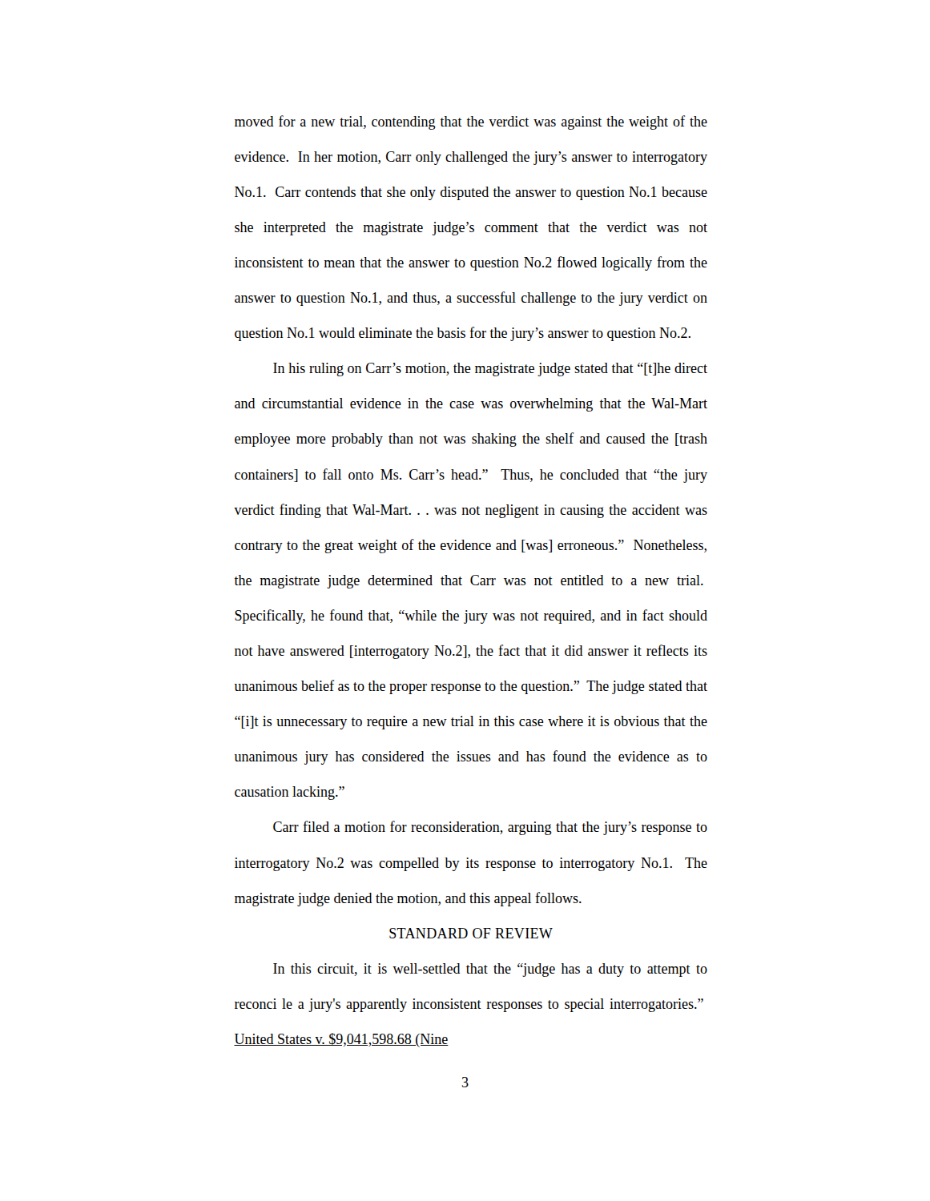moved for a new trial, contending that the verdict was against the weight of the evidence. In her motion, Carr only challenged the jury’s answer to interrogatory No.1. Carr contends that she only disputed the answer to question No.1 because she interpreted the magistrate judge’s comment that the verdict was not inconsistent to mean that the answer to question No.2 flowed logically from the answer to question No.1, and thus, a successful challenge to the jury verdict on question No.1 would eliminate the basis for the jury’s answer to question No.2.
In his ruling on Carr’s motion, the magistrate judge stated that “[t]he direct and circumstantial evidence in the case was overwhelming that the Wal-Mart employee more probably than not was shaking the shelf and caused the [trash containers] to fall onto Ms. Carr’s head.” Thus, he concluded that “the jury verdict finding that Wal-Mart. . . was not negligent in causing the accident was contrary to the great weight of the evidence and [was] erroneous.” Nonetheless, the magistrate judge determined that Carr was not entitled to a new trial. Specifically, he found that, “while the jury was not required, and in fact should not have answered [interrogatory No.2], the fact that it did answer it reflects its unanimous belief as to the proper response to the question.” The judge stated that “[i]t is unnecessary to require a new trial in this case where it is obvious that the unanimous jury has considered the issues and has found the evidence as to causation lacking.”
Carr filed a motion for reconsideration, arguing that the jury’s response to interrogatory No.2 was compelled by its response to interrogatory No.1. The magistrate judge denied the motion, and this appeal follows.
STANDARD OF REVIEW
In this circuit, it is well-settled that the “judge has a duty to attempt to reconci le a jury's apparently inconsistent responses to special interrogatories.” United States v. $9,041,598.68 (Nine
3